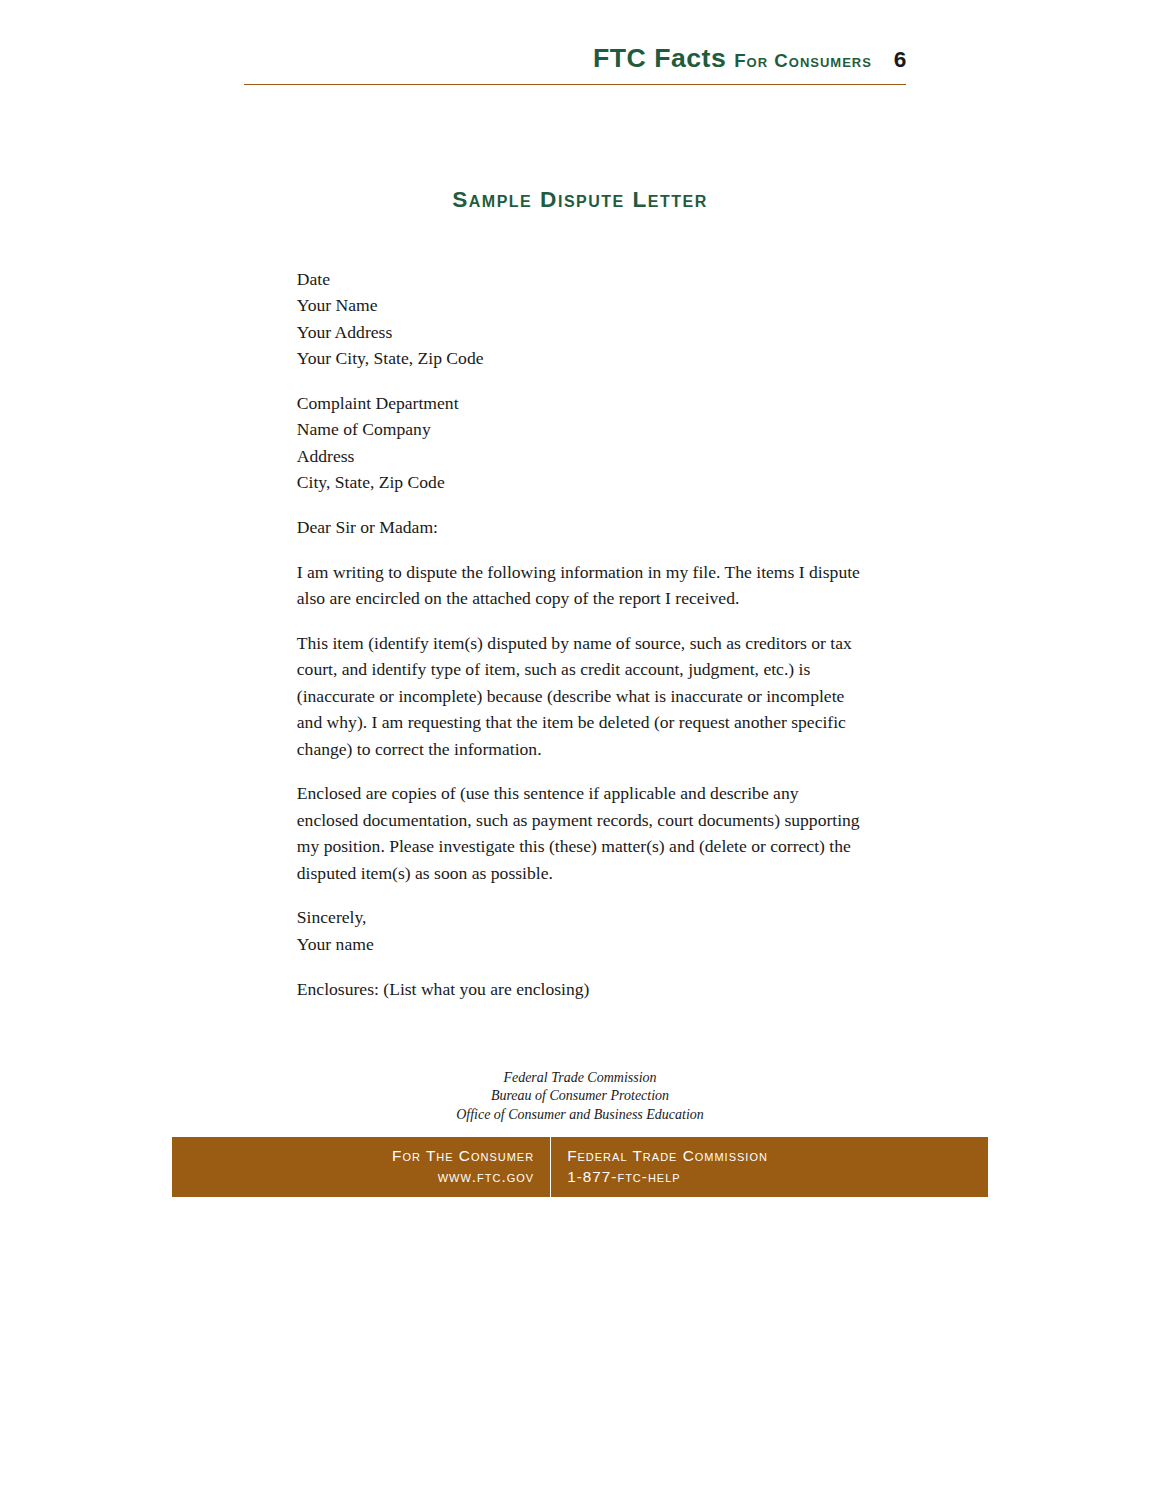FTC Facts For Consumers 6
Sample Dispute Letter
Date
Your Name
Your Address
Your City, State, Zip Code
Complaint Department
Name of Company
Address
City, State, Zip Code
Dear Sir or Madam:
I am writing to dispute the following information in my file. The items I dispute also are encircled on the attached copy of the report I received.
This item (identify item(s) disputed by name of source, such as creditors or tax court, and identify type of item, such as credit account, judgment, etc.) is (inaccurate or incomplete) because (describe what is inaccurate or incomplete and why). I am requesting that the item be deleted (or request another specific change) to correct the information.
Enclosed are copies of (use this sentence if applicable and describe any enclosed documentation, such as payment records, court documents) supporting my position. Please investigate this (these) matter(s) and (delete or correct) the disputed item(s) as soon as possible.
Sincerely,
Your name
Enclosures: (List what you are enclosing)
Federal Trade Commission
Bureau of Consumer Protection
Office of Consumer and Business Education
For The Consumer www.ftc.gov
Federal Trade Commission 1-877-ftc-help